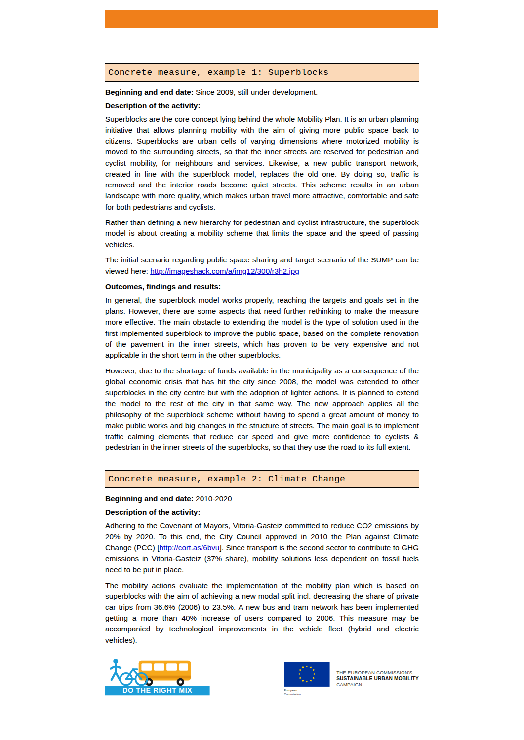Concrete measure, example 1: Superblocks
Beginning and end date: Since 2009, still under development.
Description of the activity:
Superblocks are the core concept lying behind the whole Mobility Plan. It is an urban planning initiative that allows planning mobility with the aim of giving more public space back to citizens. Superblocks are urban cells of varying dimensions where motorized mobility is moved to the surrounding streets, so that the inner streets are reserved for pedestrian and cyclist mobility, for neighbours and services. Likewise, a new public transport network, created in line with the superblock model, replaces the old one. By doing so, traffic is removed and the interior roads become quiet streets. This scheme results in an urban landscape with more quality, which makes urban travel more attractive, comfortable and safe for both pedestrians and cyclists.
Rather than defining a new hierarchy for pedestrian and cyclist infrastructure, the superblock model is about creating a mobility scheme that limits the space and the speed of passing vehicles.
The initial scenario regarding public space sharing and target scenario of the SUMP can be viewed here: http://imageshack.com/a/img12/300/r3h2.jpg
Outcomes, findings and results:
In general, the superblock model works properly, reaching the targets and goals set in the plans. However, there are some aspects that need further rethinking to make the measure more effective. The main obstacle to extending the model is the type of solution used in the first implemented superblock to improve the public space, based on the complete renovation of the pavement in the inner streets, which has proven to be very expensive and not applicable in the short term in the other superblocks.
However, due to the shortage of funds available in the municipality as a consequence of the global economic crisis that has hit the city since 2008, the model was extended to other superblocks in the city centre but with the adoption of lighter actions. It is planned to extend the model to the rest of the city in that same way. The new approach applies all the philosophy of the superblock scheme without having to spend a great amount of money to make public works and big changes in the structure of streets. The main goal is to implement traffic calming elements that reduce car speed and give more confidence to cyclists & pedestrian in the inner streets of the superblocks, so that they use the road to its full extent.
Concrete measure, example 2: Climate Change
Beginning and end date: 2010-2020
Description of the activity:
Adhering to the Covenant of Mayors, Vitoria-Gasteiz committed to reduce CO2 emissions by 20% by 2020. To this end, the City Council approved in 2010 the Plan against Climate Change (PCC) [http://cort.as/6bvu]. Since transport is the second sector to contribute to GHG emissions in Vitoria-Gasteiz (37% share), mobility solutions less dependent on fossil fuels need to be put in place.
The mobility actions evaluate the implementation of the mobility plan which is based on superblocks with the aim of achieving a new modal split incl. decreasing the share of private car trips from 36.6% (2006) to 23.5%. A new bus and tram network has been implemented getting a more than 40% increase of users compared to 2006. This measure may be accompanied by technological improvements in the vehicle fleet (hybrid and electric vehicles).
DO THE RIGHT MIX
European Commission
THE EUROPEAN COMMISSION'S
SUSTAINABLE URBAN MOBILITY
CAMPAIGN